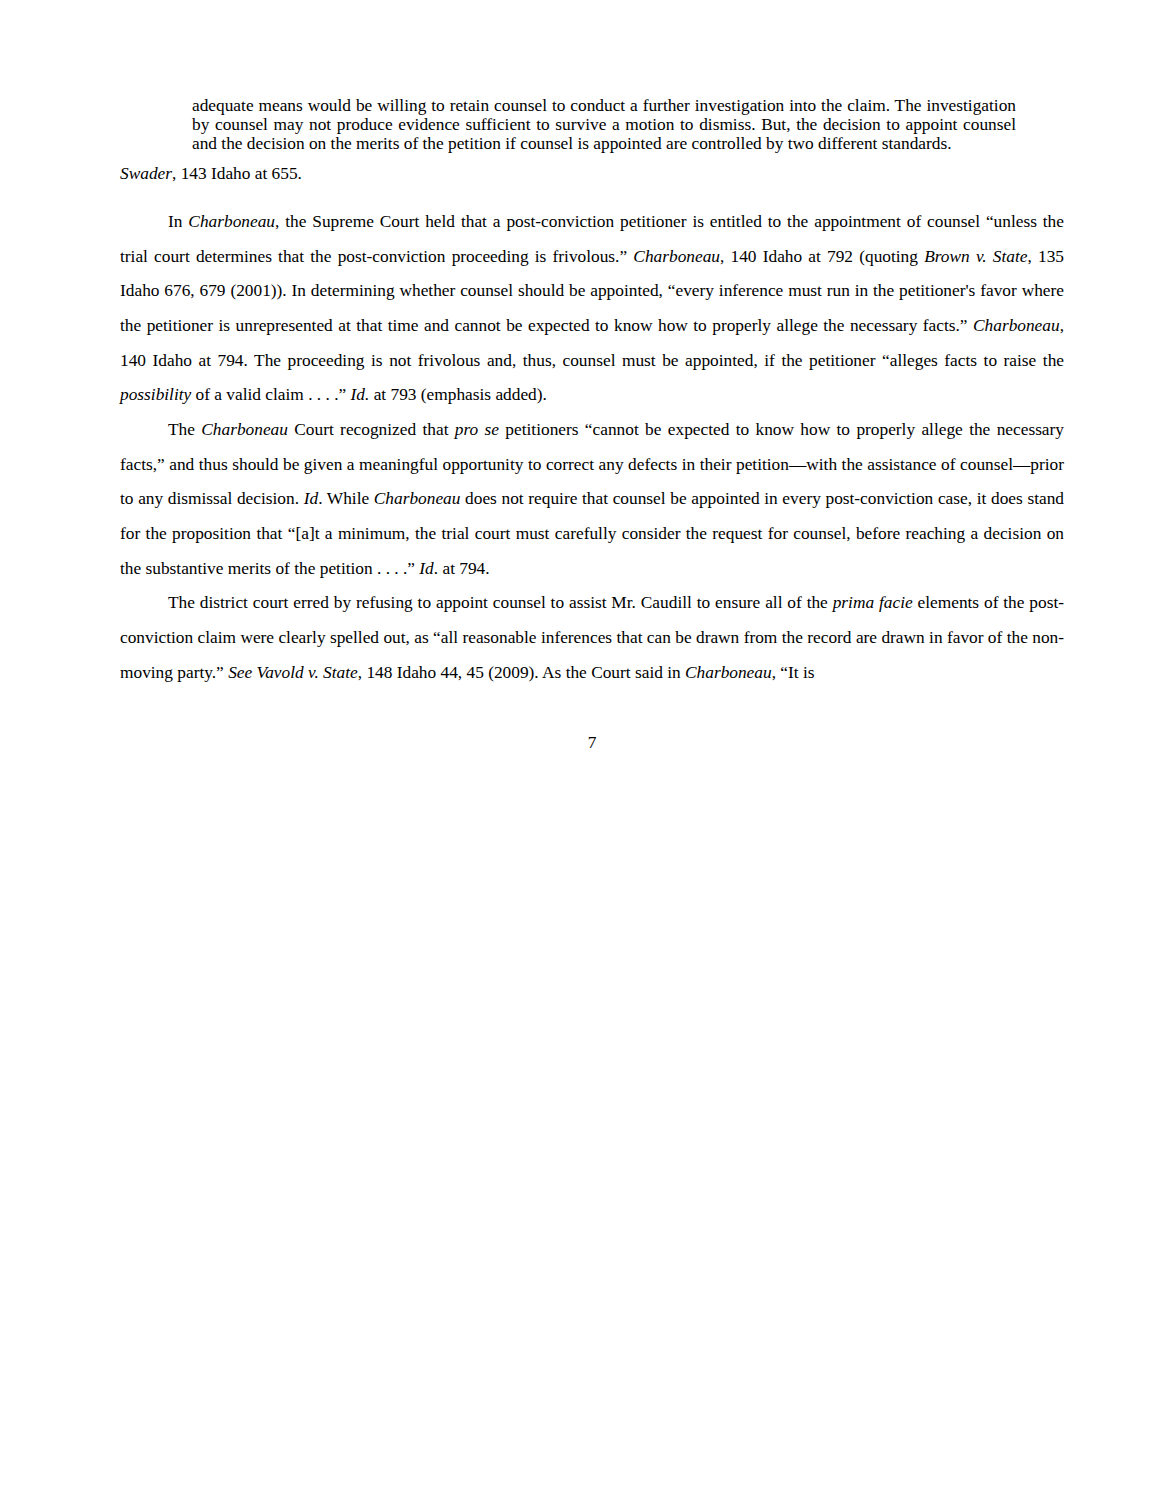adequate means would be willing to retain counsel to conduct a further investigation into the claim. The investigation by counsel may not produce evidence sufficient to survive a motion to dismiss. But, the decision to appoint counsel and the decision on the merits of the petition if counsel is appointed are controlled by two different standards.
Swader, 143 Idaho at 655.
In Charboneau, the Supreme Court held that a post-conviction petitioner is entitled to the appointment of counsel “unless the trial court determines that the post-conviction proceeding is frivolous.” Charboneau, 140 Idaho at 792 (quoting Brown v. State, 135 Idaho 676, 679 (2001)). In determining whether counsel should be appointed, “every inference must run in the petitioner's favor where the petitioner is unrepresented at that time and cannot be expected to know how to properly allege the necessary facts.” Charboneau, 140 Idaho at 794. The proceeding is not frivolous and, thus, counsel must be appointed, if the petitioner “alleges facts to raise the possibility of a valid claim . . . .” Id. at 793 (emphasis added).
The Charboneau Court recognized that pro se petitioners “cannot be expected to know how to properly allege the necessary facts,” and thus should be given a meaningful opportunity to correct any defects in their petition—with the assistance of counsel—prior to any dismissal decision. Id. While Charboneau does not require that counsel be appointed in every post-conviction case, it does stand for the proposition that “[a]t a minimum, the trial court must carefully consider the request for counsel, before reaching a decision on the substantive merits of the petition . . . .” Id. at 794.
The district court erred by refusing to appoint counsel to assist Mr. Caudill to ensure all of the prima facie elements of the post-conviction claim were clearly spelled out, as “all reasonable inferences that can be drawn from the record are drawn in favor of the non-moving party.” See Vavold v. State, 148 Idaho 44, 45 (2009). As the Court said in Charboneau, “It is
7